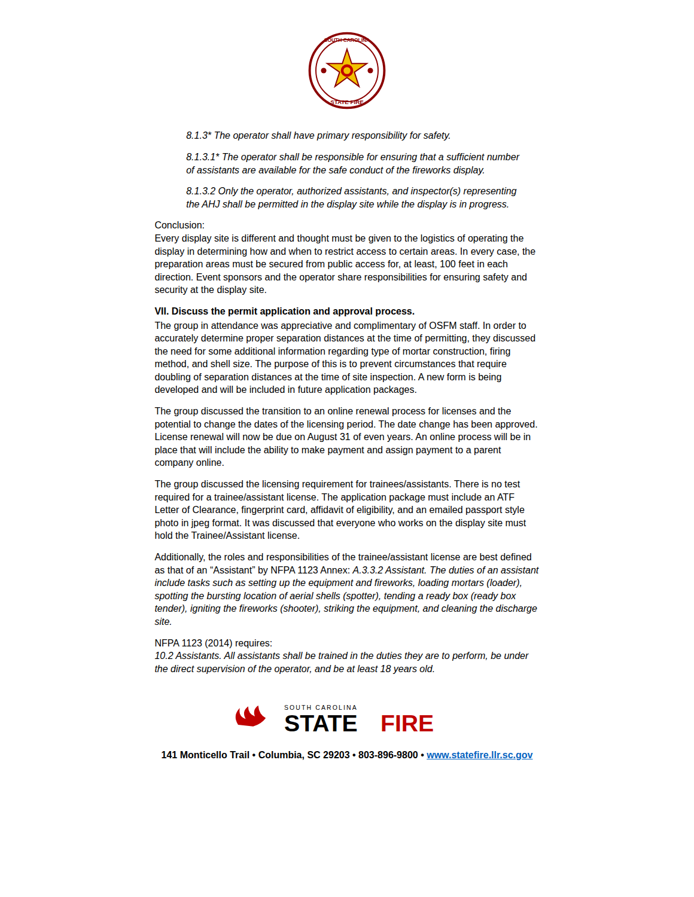8.1.3* The operator shall have primary responsibility for safety.
8.1.3.1* The operator shall be responsible for ensuring that a sufficient number
of assistants are available for the safe conduct of the fireworks display.
8.1.3.2 Only the operator, authorized assistants, and inspector(s) representing
the AHJ shall be permitted in the display site while the display is in progress.
Conclusion:
Every display site is different and thought must be given to the logistics of operating the display in determining how and when to restrict access to certain areas. In every case, the preparation areas must be secured from public access for, at least, 100 feet in each direction. Event sponsors and the operator share responsibilities for ensuring safety and security at the display site.
VII. Discuss the permit application and approval process.
The group in attendance was appreciative and complimentary of OSFM staff. In order to accurately determine proper separation distances at the time of permitting, they discussed the need for some additional information regarding type of mortar construction, firing method, and shell size. The purpose of this is to prevent circumstances that require doubling of separation distances at the time of site inspection. A new form is being developed and will be included in future application packages.
The group discussed the transition to an online renewal process for licenses and the potential to change the dates of the licensing period. The date change has been approved. License renewal will now be due on August 31 of even years. An online process will be in place that will include the ability to make payment and assign payment to a parent company online.
The group discussed the licensing requirement for trainees/assistants. There is no test required for a trainee/assistant license. The application package must include an ATF Letter of Clearance, fingerprint card, affidavit of eligibility, and an emailed passport style photo in jpeg format. It was discussed that everyone who works on the display site must hold the Trainee/Assistant license.
Additionally, the roles and responsibilities of the trainee/assistant license are best defined as that of an “Assistant” by NFPA 1123 Annex: A.3.3.2 Assistant. The duties of an assistant include tasks such as setting up the equipment and fireworks, loading mortars (loader), spotting the bursting location of aerial shells (spotter), tending a ready box (ready box tender), igniting the fireworks (shooter), striking the equipment, and cleaning the discharge site.
NFPA 1123 (2014) requires:
10.2 Assistants. All assistants shall be trained in the duties they are to perform, be under the direct supervision of the operator, and be at least 18 years old.
141 Monticello Trail • Columbia, SC 29203 • 803-896-9800 • www.statefire.llr.sc.gov